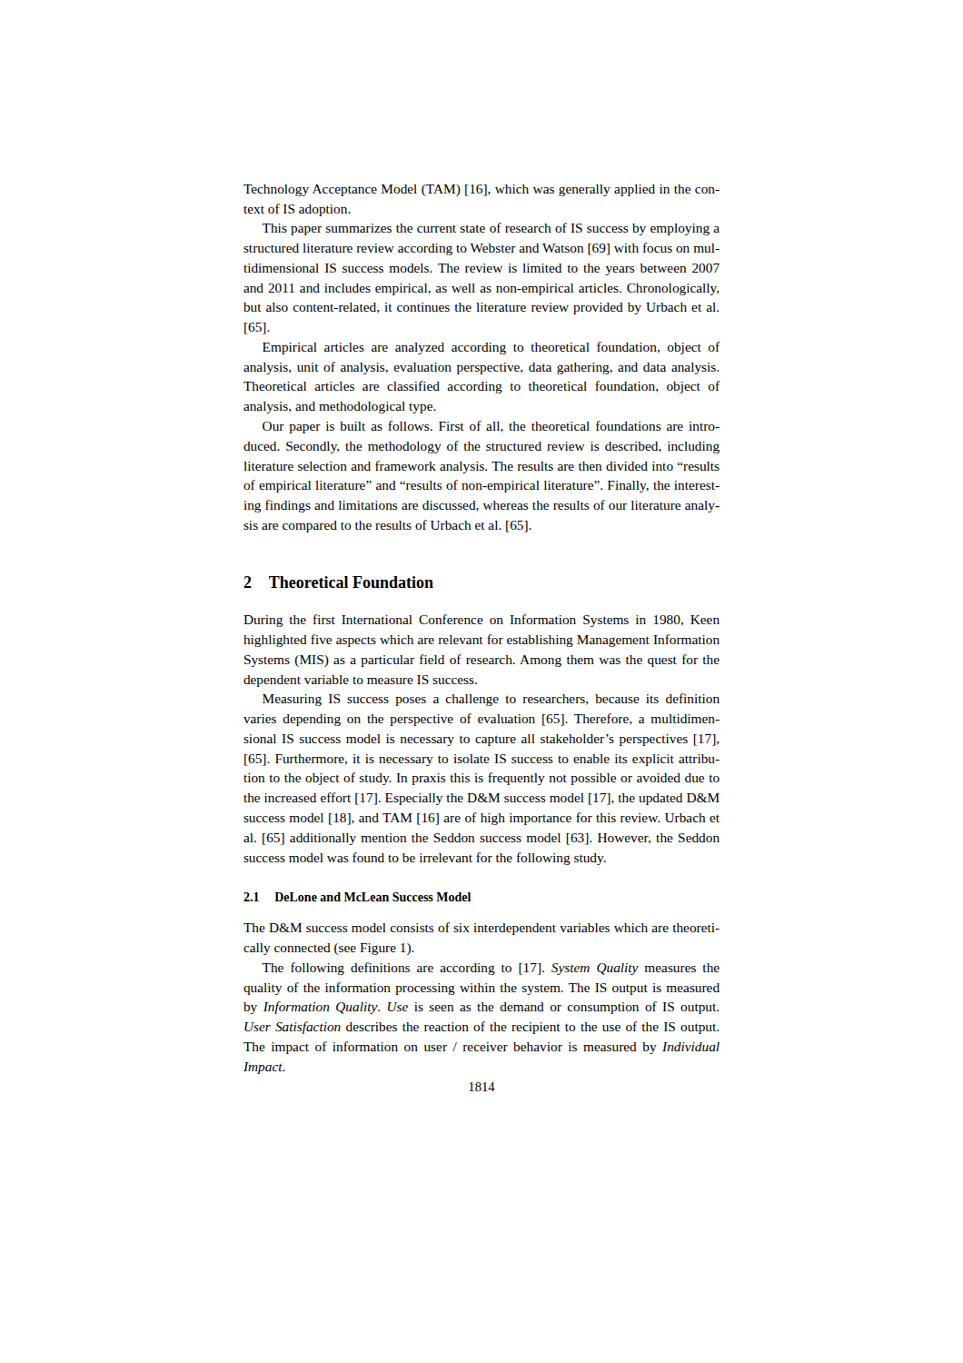Technology Acceptance Model (TAM) [16], which was generally applied in the context of IS adoption.
This paper summarizes the current state of research of IS success by employing a structured literature review according to Webster and Watson [69] with focus on multidimensional IS success models. The review is limited to the years between 2007 and 2011 and includes empirical, as well as non-empirical articles. Chronologically, but also content-related, it continues the literature review provided by Urbach et al. [65].
Empirical articles are analyzed according to theoretical foundation, object of analysis, unit of analysis, evaluation perspective, data gathering, and data analysis. Theoretical articles are classified according to theoretical foundation, object of analysis, and methodological type.
Our paper is built as follows. First of all, the theoretical foundations are introduced. Secondly, the methodology of the structured review is described, including literature selection and framework analysis. The results are then divided into “results of empirical literature” and “results of non-empirical literature”. Finally, the interesting findings and limitations are discussed, whereas the results of our literature analysis are compared to the results of Urbach et al. [65].
2 Theoretical Foundation
During the first International Conference on Information Systems in 1980, Keen highlighted five aspects which are relevant for establishing Management Information Systems (MIS) as a particular field of research. Among them was the quest for the dependent variable to measure IS success.
Measuring IS success poses a challenge to researchers, because its definition varies depending on the perspective of evaluation [65]. Therefore, a multidimensional IS success model is necessary to capture all stakeholder’s perspectives [17], [65]. Furthermore, it is necessary to isolate IS success to enable its explicit attribution to the object of study. In praxis this is frequently not possible or avoided due to the increased effort [17]. Especially the D&M success model [17], the updated D&M success model [18], and TAM [16] are of high importance for this review. Urbach et al. [65] additionally mention the Seddon success model [63]. However, the Seddon success model was found to be irrelevant for the following study.
2.1 DeLone and McLean Success Model
The D&M success model consists of six interdependent variables which are theoretically connected (see Figure 1).
The following definitions are according to [17]. System Quality measures the quality of the information processing within the system. The IS output is measured by Information Quality. Use is seen as the demand or consumption of IS output. User Satisfaction describes the reaction of the recipient to the use of the IS output. The impact of information on user / receiver behavior is measured by Individual Impact.
1814